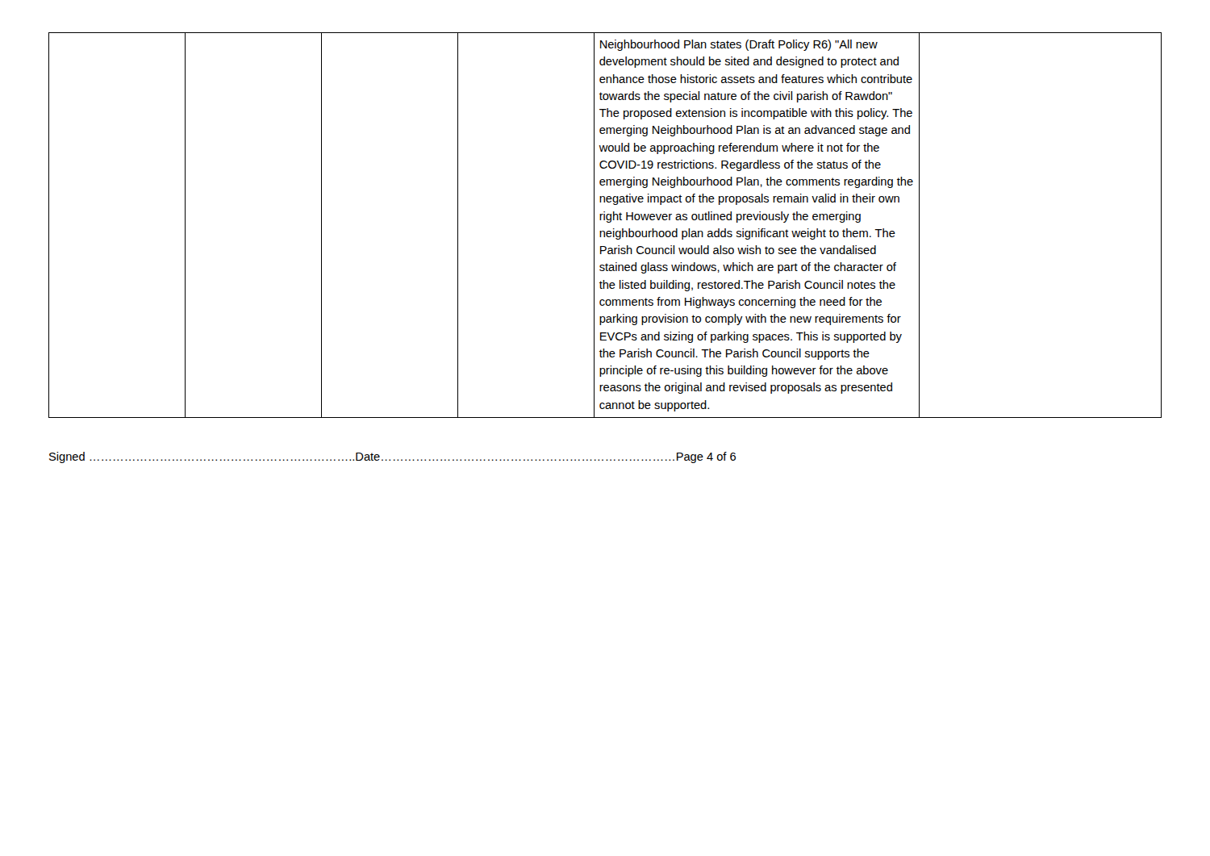| | | | | Neighbourhood Plan states (Draft Policy R6) "All new development should be sited and designed to protect and enhance those historic assets and features which contribute towards the special nature of the civil parish of Rawdon" The proposed extension is incompatible with this policy. The emerging Neighbourhood Plan is at an advanced stage and would be approaching referendum where it not for the COVID-19 restrictions. Regardless of the status of the emerging Neighbourhood Plan, the comments regarding the negative impact of the proposals remain valid in their own right However as outlined previously the emerging neighbourhood plan adds significant weight to them. The Parish Council would also wish to see the vandalised stained glass windows, which are part of the character of the listed building, restored.The Parish Council notes the comments from Highways concerning the need for the parking provision to comply with the new requirements for EVCPs and sizing of parking spaces. This is supported by the Parish Council. The Parish Council supports the principle of re-using this building however for the above reasons the original and revised proposals as presented cannot be supported. | |
Signed ………………………………………………………….. Date…………………………………………………………………Page 4 of 6